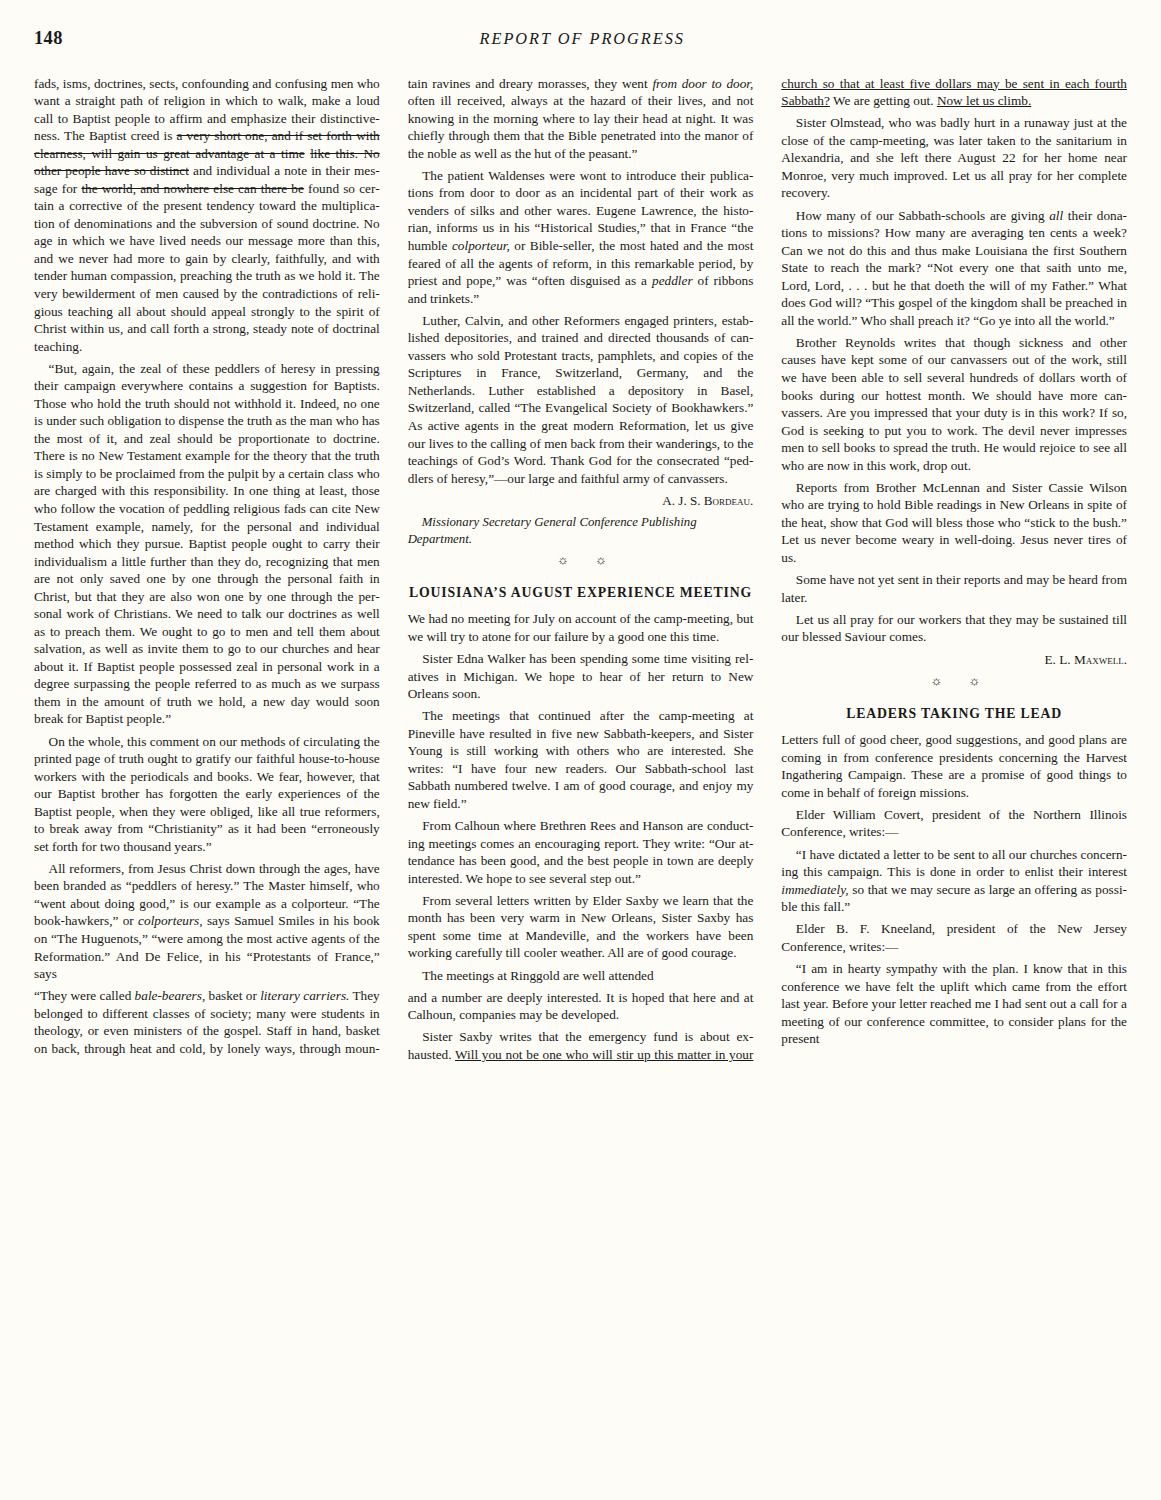148 Report of Progress
fads, isms, doctrines, sects, confounding and confusing men who want a straight path of religion in which to walk, make a loud call to Baptist people to affirm and emphasize their distinctiveness. The Baptist creed is a very short one, and if set forth with clearness, will gain us great advantage at a time like this. No other people have so distinct and individual a note in their message for the world, and nowhere else can there be found so certain a corrective of the present tendency toward the multiplication of denominations and the subversion of sound doctrine. No age in which we have lived needs our message more than this, and we never had more to gain by clearly, faithfully, and with tender human compassion, preaching the truth as we hold it. The very bewilderment of men caused by the contradictions of religious teaching all about should appeal strongly to the spirit of Christ within us, and call forth a strong, steady note of doctrinal teaching.
“But, again, the zeal of these peddlers of heresy in pressing their campaign everywhere contains a suggestion for Baptists. Those who hold the truth should not withhold it. Indeed, no one is under such obligation to dispense the truth as the man who has the most of it, and zeal should be proportionate to doctrine. There is no New Testament example for the theory that the truth is simply to be proclaimed from the pulpit by a certain class who are charged with this responsibility. In one thing at least, those who follow the vocation of peddling religious fads can cite New Testament example, namely, for the personal and individual method which they pursue. Baptist people ought to carry their individualism a little further than they do, recognizing that men are not only saved one by one through the personal faith in Christ, but that they are also won one by one through the personal work of Christians. We need to talk our doctrines as well as to preach them. We ought to go to men and tell them about salvation, as well as invite them to go to our churches and hear about it. If Baptist people possessed zeal in personal work in a degree surpassing the people referred to as much as we surpass them in the amount of truth we hold, a new day would soon break for Baptist people.”
On the whole, this comment on our methods of circulating the printed page of truth ought to gratify our faithful house-to-house workers with the periodicals and books. We fear, however, that our Baptist brother has forgotten the early experiences of the Baptist people, when they were obliged, like all true reformers, to break away from “Christianity” as it had been “erroneously set forth for two thousand years.”
All reformers, from Jesus Christ down through the ages, have been branded as “peddlers of heresy.” The Master himself, who “went about doing good,” is our example as a colporteur. “The book-hawkers,” or colporteurs, says Samuel Smiles in his book on “The Huguenots,” “were among the most active agents of the Reformation.” And De Felice, in his “Protestants of France,” says
“They were called bale-bearers, basket or literary carriers. They belonged to different classes of society; many were students in theology, or even ministers of the gospel. Staff in hand, basket on back, through heat and cold, by lonely ways, through mountain ravines and dreary morasses, they went from door to door, often ill received, always at the hazard of their lives, and not knowing in the morning where to lay their head at night. It was chiefly through them that the Bible penetrated into the manor of the noble as well as the hut of the peasant.”
The patient Waldenses were wont to introduce their publications from door to door as an incidental part of their work as venders of silks and other wares. Eugene Lawrence, the historian, informs us in his “Historical Studies,” that in France “the humble colporteur, or Bible-seller, the most hated and the most feared of all the agents of reform, in this remarkable period, by priest and pope,” was “often disguised as a peddler of ribbons and trinkets.”
Luther, Calvin, and other Reformers engaged printers, established depositories, and trained and directed thousands of canvassers who sold Protestant tracts, pamphlets, and copies of the Scriptures in France, Switzerland, Germany, and the Netherlands. Luther established a depository in Basel, Switzerland, called “The Evangelical Society of Bookhawkers.” As active agents in the great modern Reformation, let us give our lives to the calling of men back from their wanderings, to the teachings of God’s Word. Thank God for the consecrated “peddlers of heresy,”—our large and faithful army of canvassers.
A. J. S. Bordeau.
Missionary Secretary General Conference Publishing Department.
☼ ☼
Louisiana’s August Experience Meeting
We had no meeting for July on account of the camp-meeting, but we will try to atone for our failure by a good one this time.
Sister Edna Walker has been spending some time visiting relatives in Michigan. We hope to hear of her return to New Orleans soon.
The meetings that continued after the camp-meeting at Pineville have resulted in five new Sabbath-keepers, and Sister Young is still working with others who are interested. She writes: “I have four new readers. Our Sabbath-school last Sabbath numbered twelve. I am of good courage, and enjoy my new field.”
From Calhoun where Brethren Rees and Hanson are conducting meetings comes an encouraging report. They write: “Our attendance has been good, and the best people in town are deeply interested. We hope to see several step out.”
From several letters written by Elder Saxby we learn that the month has been very warm in New Orleans, Sister Saxby has spent some time at Mandeville, and the workers have been working carefully till cooler weather. All are of good courage.
The meetings at Ringgold are well attended
and a number are deeply interested. It is hoped that here and at Calhoun, companies may be developed.
Sister Saxby writes that the emergency fund is about exhausted. Will you not be one who will stir up this matter in your church so that at least five dollars may be sent in each fourth Sabbath? We are getting out. Now let us climb.
Sister Olmstead, who was badly hurt in a runaway just at the close of the camp-meeting, was later taken to the sanitarium in Alexandria, and she left there August 22 for her home near Monroe, very much improved. Let us all pray for her complete recovery.
How many of our Sabbath-schools are giving all their donations to missions? How many are averaging ten cents a week? Can we not do this and thus make Louisiana the first Southern State to reach the mark? “Not every one that saith unto me, Lord, Lord, . . . but he that doeth the will of my Father.” What does God will? “This gospel of the kingdom shall be preached in all the world.” Who shall preach it? “Go ye into all the world.”
Brother Reynolds writes that though sickness and other causes have kept some of our canvassers out of the work, still we have been able to sell several hundreds of dollars worth of books during our hottest month. We should have more canvassers. Are you impressed that your duty is in this work? If so, God is seeking to put you to work. The devil never impresses men to sell books to spread the truth. He would rejoice to see all who are now in this work, drop out.
Reports from Brother McLennan and Sister Cassie Wilson who are trying to hold Bible readings in New Orleans in spite of the heat, show that God will bless those who “stick to the bush.” Let us never become weary in well-doing. Jesus never tires of us.
Some have not yet sent in their reports and may be heard from later.
Let us all pray for our workers that they may be sustained till our blessed Saviour comes.
E. L. Maxwell.
☼ ☼
Leaders Taking the Lead
Letters full of good cheer, good suggestions, and good plans are coming in from conference presidents concerning the Harvest Ingathering Campaign. These are a promise of good things to come in behalf of foreign missions.
Elder William Covert, president of the Northern Illinois Conference, writes:—
“I have dictated a letter to be sent to all our churches concerning this campaign. This is done in order to enlist their interest immediately, so that we may secure as large an offering as possible this fall.”
Elder B. F. Kneeland, president of the New Jersey Conference, writes:—
“I am in hearty sympathy with the plan. I know that in this conference we have felt the uplift which came from the effort last year. Before your letter reached me I had sent out a call for a meeting of our conference committee, to consider plans for the present